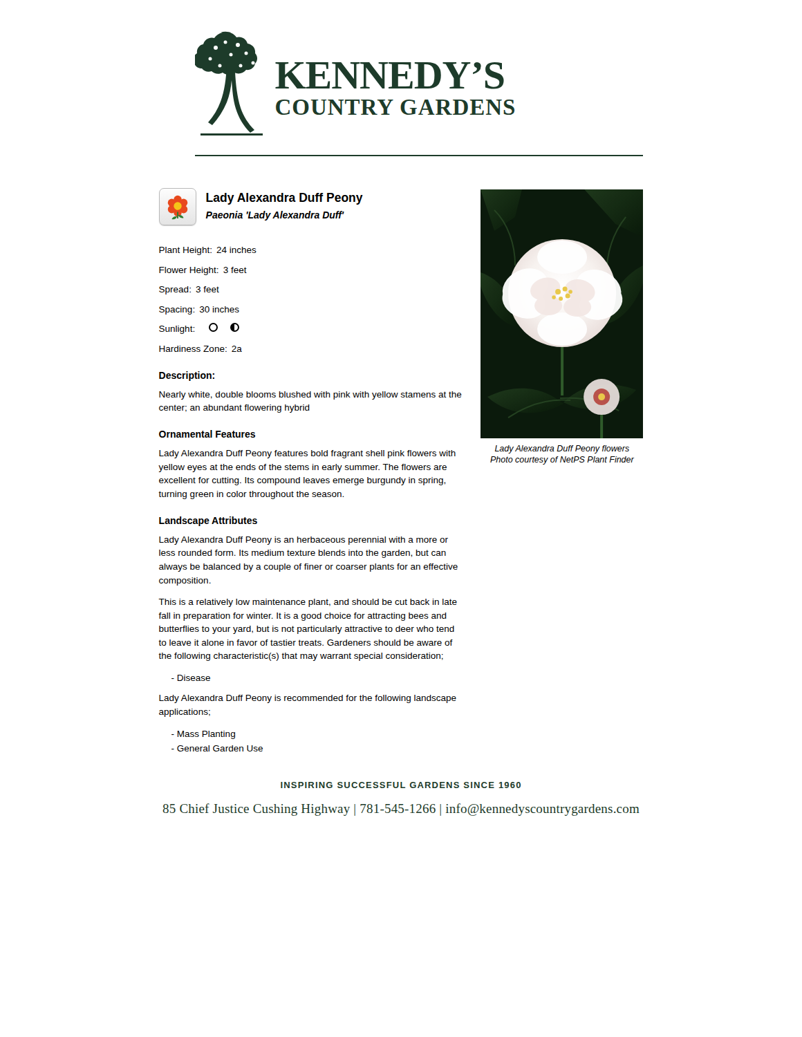KENNEDY’S
COUNTRY GARDENS
Lady Alexandra Duff Peony
Paeonia 'Lady Alexandra Duff'
Plant Height:
24 inches
Flower Height:
3 feet
Spread:
3 feet
Spacing:
30 inches
Sunlight:
Hardiness Zone:
2a
Description:
Nearly white, double blooms blushed with pink with yellow stamens at the center; an abundant flowering hybrid
Ornamental Features
Lady Alexandra Duff Peony features bold fragrant shell pink flowers with yellow eyes at the ends of the stems in early summer. The flowers are excellent for cutting. Its compound leaves emerge burgundy in spring, turning green in color throughout the season.
Landscape Attributes
Lady Alexandra Duff Peony is an herbaceous perennial with a more or less rounded form. Its medium texture blends into the garden, but can always be balanced by a couple of finer or coarser plants for an effective composition.
This is a relatively low maintenance plant, and should be cut back in late fall in preparation for winter. It is a good choice for attracting bees and butterflies to your yard, but is not particularly attractive to deer who tend to leave it alone in favor of tastier treats. Gardeners should be aware of the following characteristic(s) that may warrant special consideration;
Disease
Lady Alexandra Duff Peony is recommended for the following landscape applications;
Mass Planting
General Garden Use
Lady Alexandra Duff Peony flowers
Photo courtesy of NetPS Plant Finder
INSPIRING SUCCESSFUL GARDENS SINCE 1960
85 Chief Justice Cushing Highway | 781-545-1266 | info@kennedyscountrygardens.com